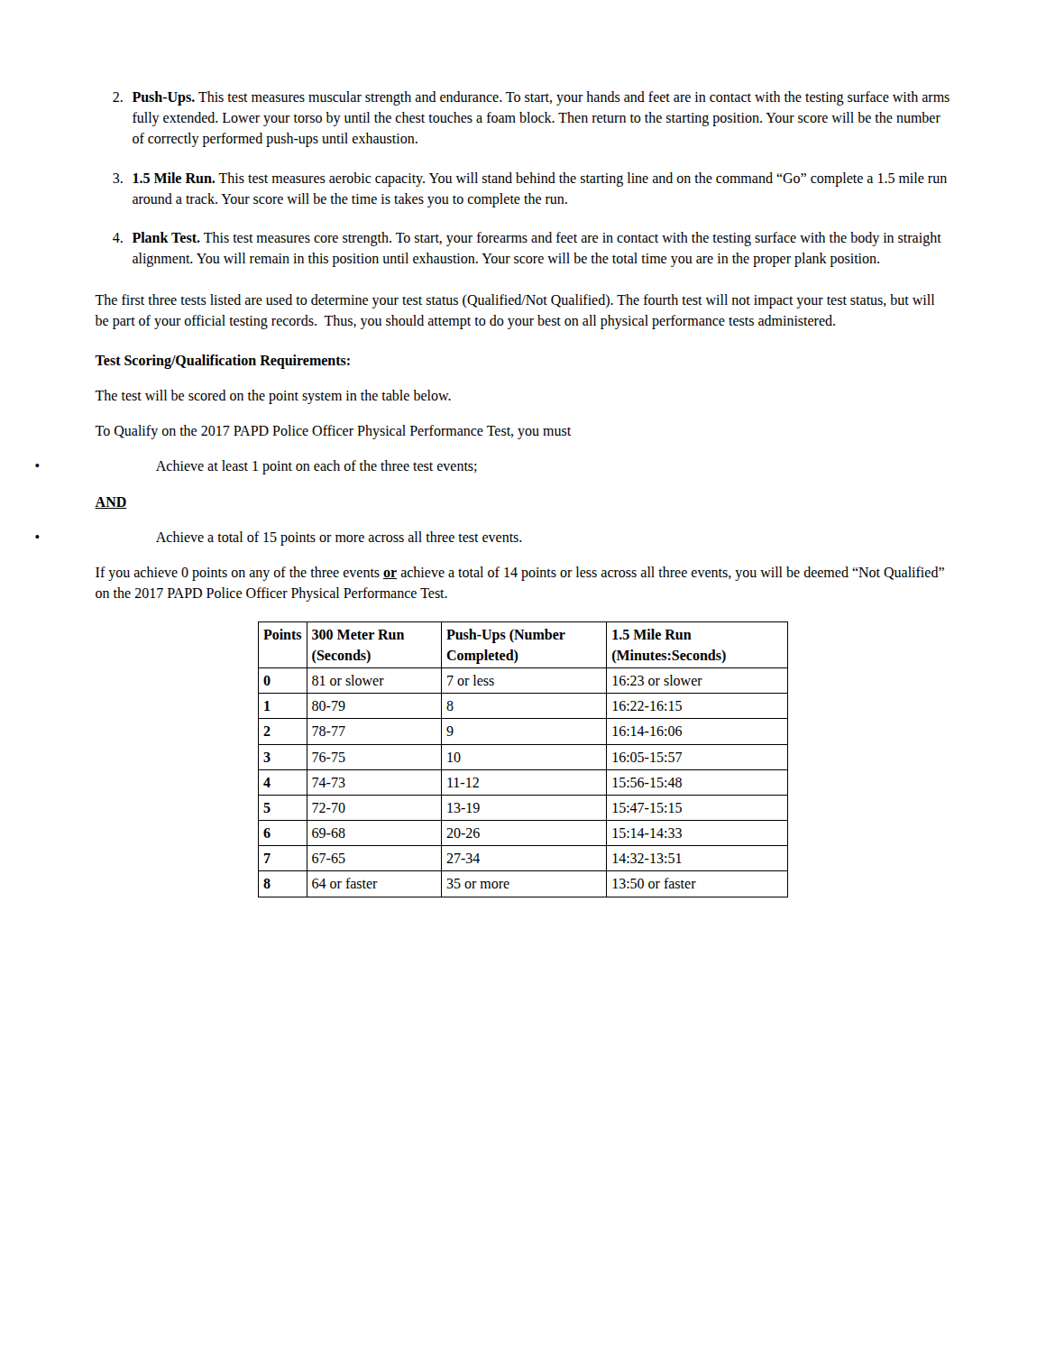Push-Ups. This test measures muscular strength and endurance. To start, your hands and feet are in contact with the testing surface with arms fully extended. Lower your torso by until the chest touches a foam block. Then return to the starting position. Your score will be the number of correctly performed push-ups until exhaustion.
1.5 Mile Run. This test measures aerobic capacity. You will stand behind the starting line and on the command “Go” complete a 1.5 mile run around a track. Your score will be the time is takes you to complete the run.
Plank Test. This test measures core strength. To start, your forearms and feet are in contact with the testing surface with the body in straight alignment. You will remain in this position until exhaustion. Your score will be the total time you are in the proper plank position.
The first three tests listed are used to determine your test status (Qualified/Not Qualified). The fourth test will not impact your test status, but will be part of your official testing records. Thus, you should attempt to do your best on all physical performance tests administered.
Test Scoring/Qualification Requirements:
The test will be scored on the point system in the table below.
To Qualify on the 2017 PAPD Police Officer Physical Performance Test, you must
•Achieve at least 1 point on each of the three test events;
AND
•Achieve a total of 15 points or more across all three test events.
If you achieve 0 points on any of the three events or achieve a total of 14 points or less across all three events, you will be deemed “Not Qualified” on the 2017 PAPD Police Officer Physical Performance Test.
| Points | 300 Meter Run (Seconds) | Push-Ups (Number Completed) | 1.5 Mile Run (Minutes:Seconds) |
| --- | --- | --- | --- |
| 0 | 81 or slower | 7 or less | 16:23 or slower |
| 1 | 80-79 | 8 | 16:22-16:15 |
| 2 | 78-77 | 9 | 16:14-16:06 |
| 3 | 76-75 | 10 | 16:05-15:57 |
| 4 | 74-73 | 11-12 | 15:56-15:48 |
| 5 | 72-70 | 13-19 | 15:47-15:15 |
| 6 | 69-68 | 20-26 | 15:14-14:33 |
| 7 | 67-65 | 27-34 | 14:32-13:51 |
| 8 | 64 or faster | 35 or more | 13:50 or faster |